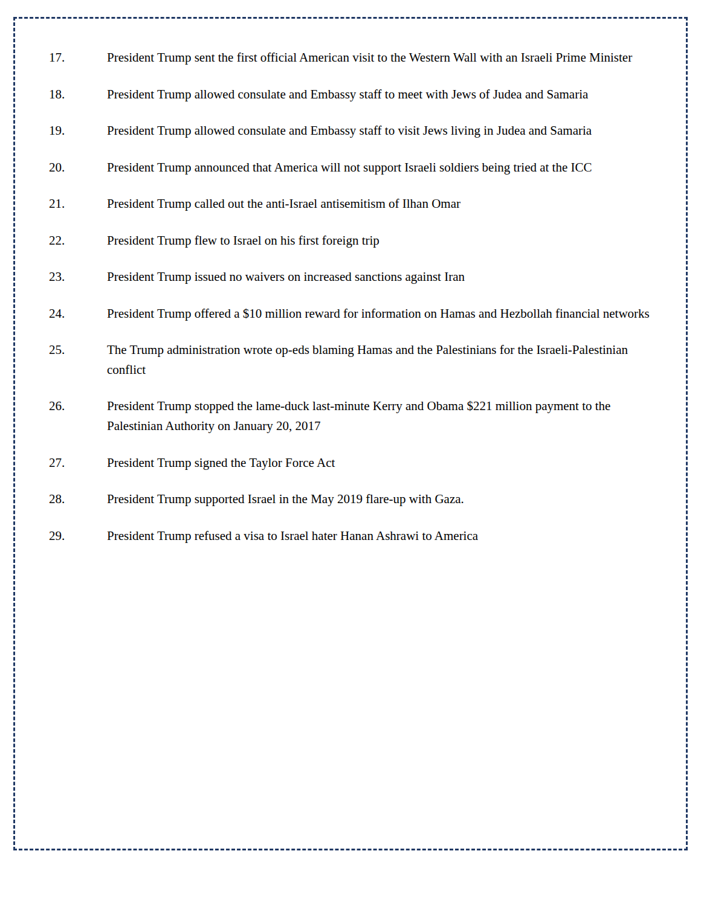President Trump sent the first official American visit to the Western Wall with an Israeli Prime Minister
President Trump allowed consulate and Embassy staff to meet with Jews of Judea and Samaria
President Trump allowed consulate and Embassy staff to visit Jews living in Judea and Samaria
President Trump announced that America will not support Israeli soldiers being tried at the ICC
President Trump called out the anti-Israel antisemitism of Ilhan Omar
President Trump flew to Israel on his first foreign trip
President Trump issued no waivers on increased sanctions against Iran
President Trump offered a $10 million reward for information on Hamas and Hezbollah financial networks
The Trump administration wrote op-eds blaming Hamas and the Palestinians for the Israeli-Palestinian conflict
President Trump stopped the lame-duck last-minute Kerry and Obama $221 million payment to the Palestinian Authority on January 20, 2017
President Trump signed the Taylor Force Act
President Trump supported Israel in the May 2019 flare-up with Gaza.
President Trump refused a visa to Israel hater Hanan Ashrawi to America